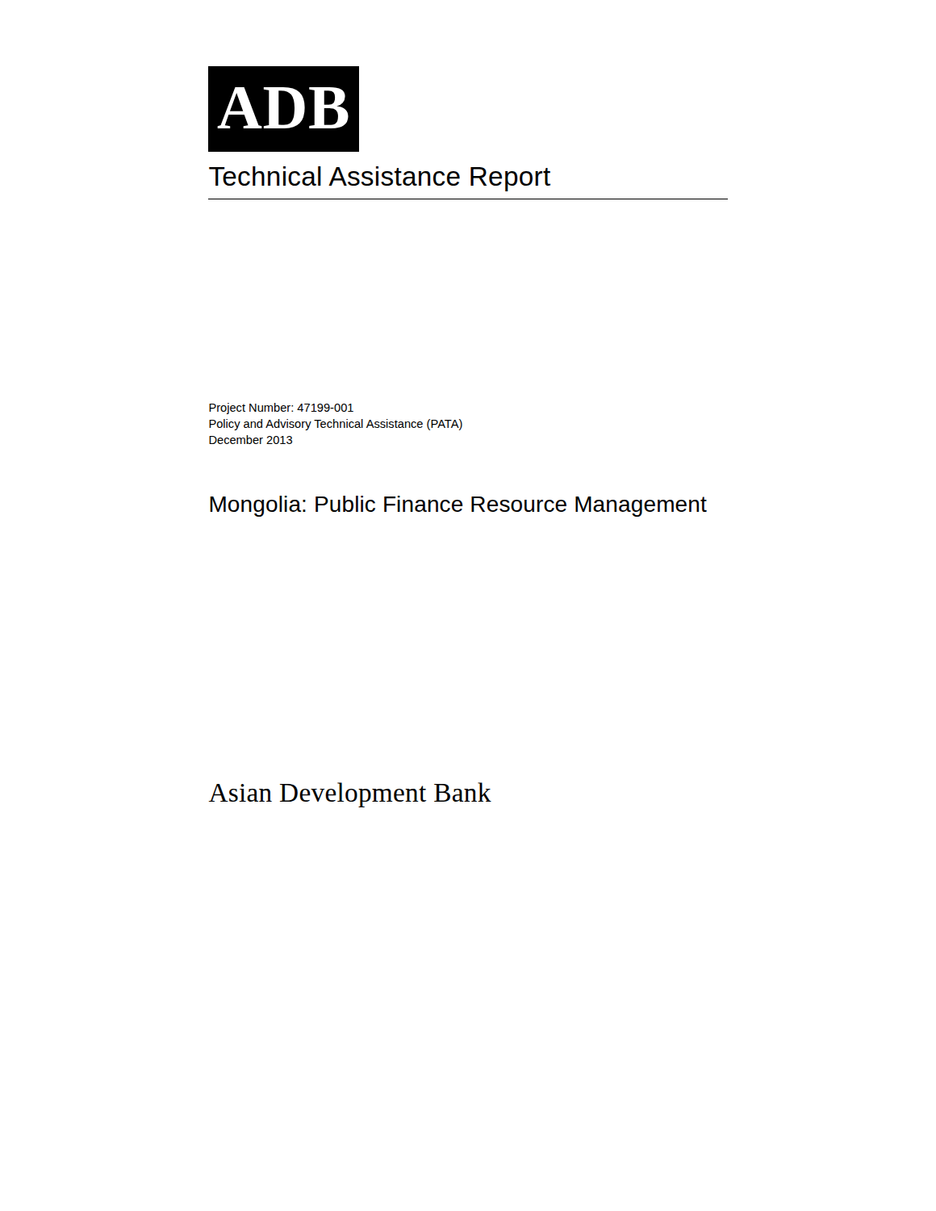ADB
Technical Assistance Report
Project Number: 47199-001
Policy and Advisory Technical Assistance (PATA)
December 2013
Mongolia: Public Finance Resource Management
Asian Development Bank